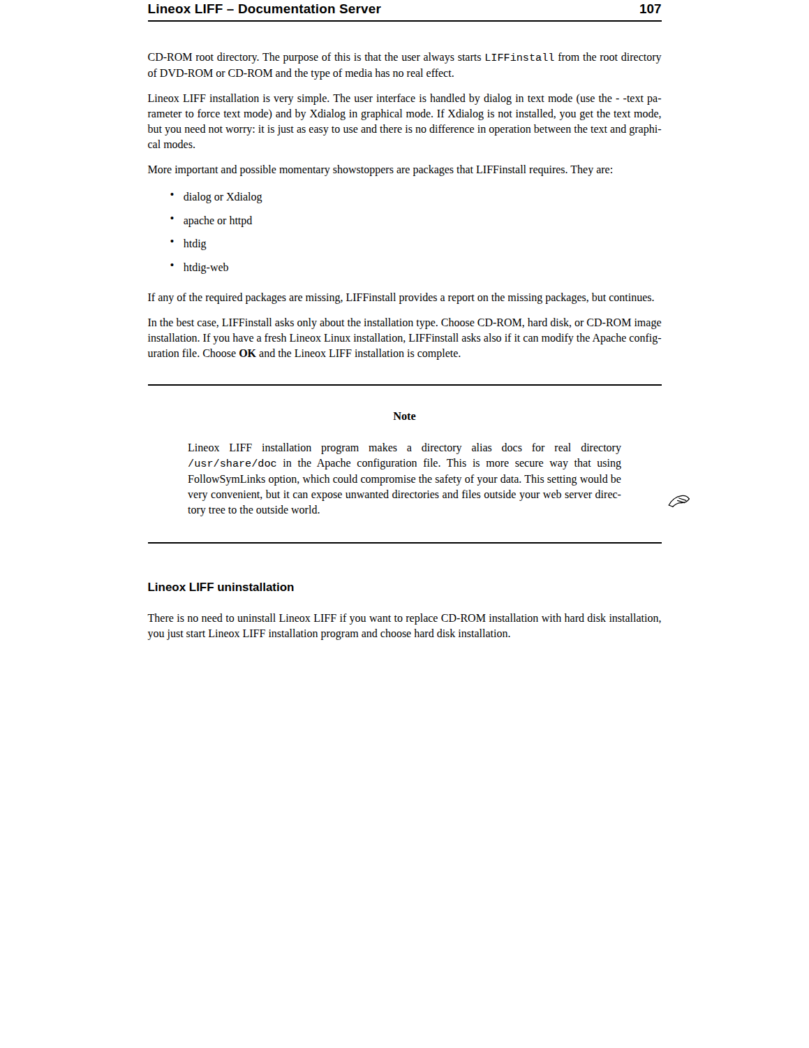Lineox LIFF – Documentation Server 107
CD-ROM root directory. The purpose of this is that the user always starts LIFFinstall from the root directory of DVD-ROM or CD-ROM and the type of media has no real effect.
Lineox LIFF installation is very simple. The user interface is handled by dialog in text mode (use the - -text parameter to force text mode) and by Xdialog in graphical mode. If Xdialog is not installed, you get the text mode, but you need not worry: it is just as easy to use and there is no difference in operation between the text and graphical modes.
More important and possible momentary showstoppers are packages that LIFFinstall requires. They are:
dialog or Xdialog
apache or httpd
htdig
htdig-web
If any of the required packages are missing, LIFFinstall provides a report on the missing packages, but continues.
In the best case, LIFFinstall asks only about the installation type. Choose CD-ROM, hard disk, or CD-ROM image installation. If you have a fresh Lineox Linux installation, LIFFinstall asks also if it can modify the Apache configuration file. Choose OK and the Lineox LIFF installation is complete.
Note
Lineox LIFF installation program makes a directory alias docs for real directory /usr/share/doc in the Apache configuration file. This is more secure way that using FollowSymLinks option, which could compromise the safety of your data. This setting would be very convenient, but it can expose unwanted directories and files outside your web server directory tree to the outside world.
Lineox LIFF uninstallation
There is no need to uninstall Lineox LIFF if you want to replace CD-ROM installation with hard disk installation, you just start Lineox LIFF installation program and choose hard disk installation.